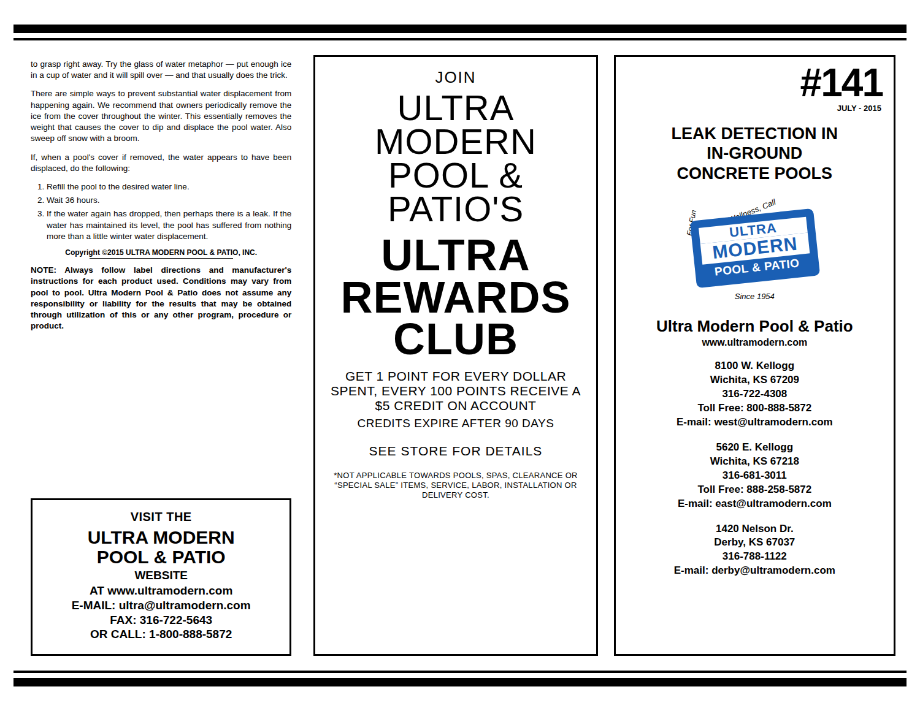to grasp right away. Try the glass of water metaphor — put enough ice in a cup of water and it will spill over — and that usually does the trick.
There are simple ways to prevent substantial water displacement from happening again. We recommend that owners periodically remove the ice from the cover throughout the winter. This essentially removes the weight that causes the cover to dip and displace the pool water. Also sweep off snow with a broom.
If, when a pool's cover if removed, the water appears to have been displaced, do the following:
Refill the pool to the desired water line.
Wait 36 hours.
If the water again has dropped, then perhaps there is a leak. If the water has maintained its level, the pool has suffered from nothing more than a little winter water displacement.
Copyright ©2015 ULTRA MODERN POOL & PATIO, INC.
NOTE: Always follow label directions and manufacturer's instructions for each product used. Conditions may vary from pool to pool. Ultra Modern Pool & Patio does not assume any responsibility or liability for the results that may be obtained through utilization of this or any other program, procedure or product.
VISIT THE
ULTRA MODERN
POOL & PATIO
WEBSITE
AT www.ultramodern.com
E-MAIL: ultra@ultramodern.com
FAX: 316-722-5643
OR CALL: 1-800-888-5872
JOIN
ULTRA MODERN
POOL & PATIO'S
ULTRA
REWARDS
CLUB
GET 1 POINT FOR EVERY DOLLAR SPENT, EVERY 100 POINTS RECEIVE A $5 CREDIT ON ACCOUNT
CREDITS EXPIRE AFTER 90 DAYS
SEE STORE FOR DETAILS
*NOT APPLICABLE TOWARDS POOLS, SPAS, CLEARANCE OR “SPECIAL SALE” ITEMS, SERVICE, LABOR, INSTALLATION OR DELIVERY COST.
#141
JULY - 2015
LEAK DETECTION IN
IN-GROUND
CONCRETE POOLS
& Wellness, Call
For Fun
ULTRA
MODERN
POOL & PATIO
Since 1954
Ultra Modern Pool & Patio
www.ultramodern.com
8100 W. Kellogg
Wichita, KS 67209
316-722-4308
Toll Free: 800-888-5872
E-mail: west@ultramodern.com
5620 E. Kellogg
Wichita, KS 67218
316-681-3011
Toll Free: 888-258-5872
E-mail: east@ultramodern.com
1420 Nelson Dr.
Derby, KS 67037
316-788-1122
E-mail: derby@ultramodern.com